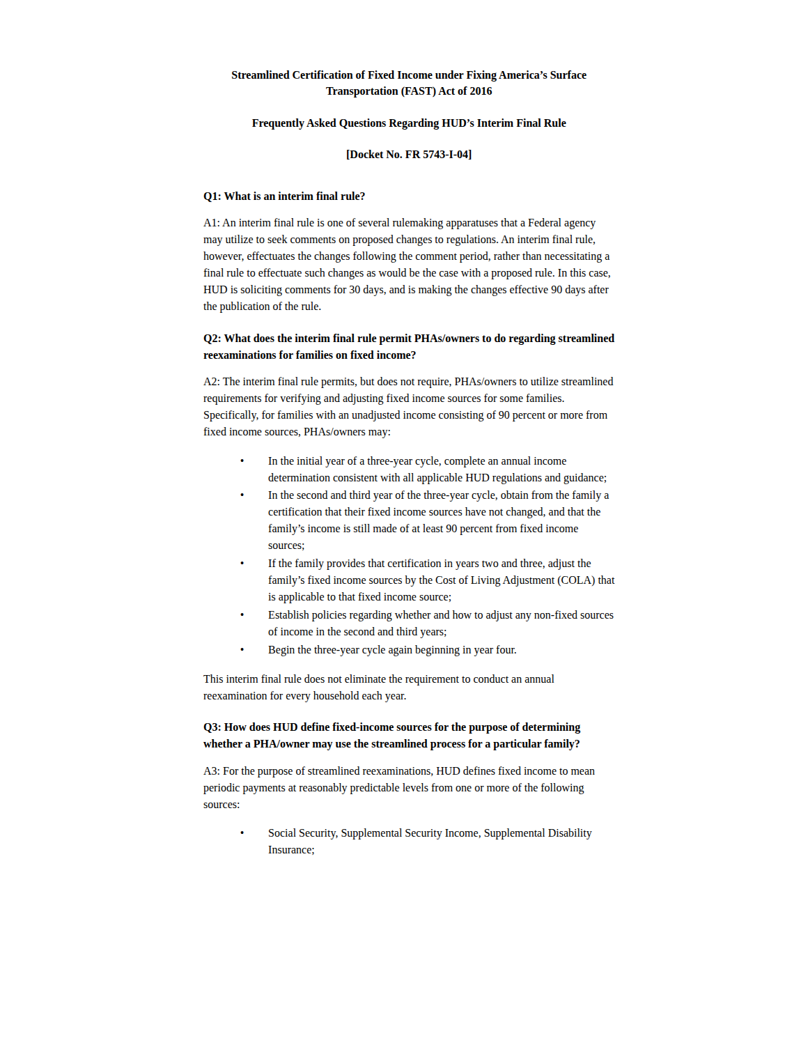Streamlined Certification of Fixed Income under Fixing America’s Surface Transportation (FAST) Act of 2016
Frequently Asked Questions Regarding HUD’s Interim Final Rule
[Docket No. FR 5743-I-04]
Q1: What is an interim final rule?
A1: An interim final rule is one of several rulemaking apparatuses that a Federal agency may utilize to seek comments on proposed changes to regulations. An interim final rule, however, effectuates the changes following the comment period, rather than necessitating a final rule to effectuate such changes as would be the case with a proposed rule. In this case, HUD is soliciting comments for 30 days, and is making the changes effective 90 days after the publication of the rule.
Q2: What does the interim final rule permit PHAs/owners to do regarding streamlined reexaminations for families on fixed income?
A2: The interim final rule permits, but does not require, PHAs/owners to utilize streamlined requirements for verifying and adjusting fixed income sources for some families. Specifically, for families with an unadjusted income consisting of 90 percent or more from fixed income sources, PHAs/owners may:
In the initial year of a three-year cycle, complete an annual income determination consistent with all applicable HUD regulations and guidance;
In the second and third year of the three-year cycle, obtain from the family a certification that their fixed income sources have not changed, and that the family’s income is still made of at least 90 percent from fixed income sources;
If the family provides that certification in years two and three, adjust the family’s fixed income sources by the Cost of Living Adjustment (COLA) that is applicable to that fixed income source;
Establish policies regarding whether and how to adjust any non-fixed sources of income in the second and third years;
Begin the three-year cycle again beginning in year four.
This interim final rule does not eliminate the requirement to conduct an annual reexamination for every household each year.
Q3: How does HUD define fixed-income sources for the purpose of determining whether a PHA/owner may use the streamlined process for a particular family?
A3: For the purpose of streamlined reexaminations, HUD defines fixed income to mean periodic payments at reasonably predictable levels from one or more of the following sources:
Social Security, Supplemental Security Income, Supplemental Disability Insurance;